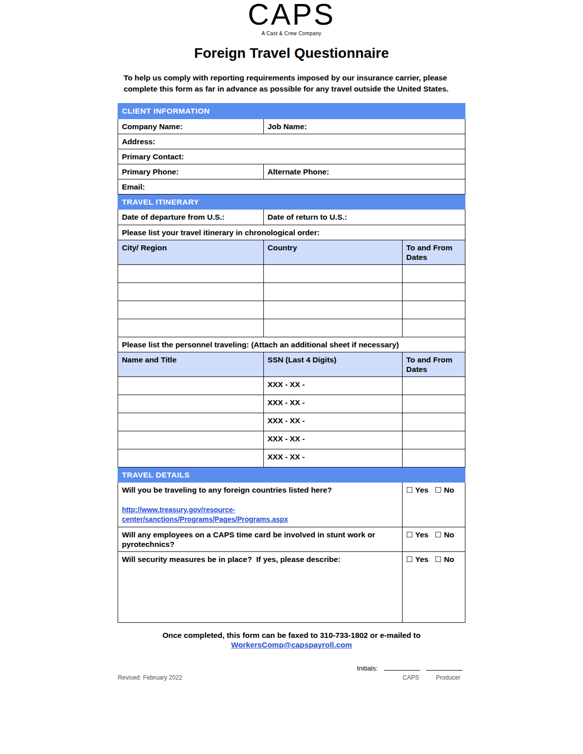CAPS
A Cast & Crew Company
Foreign Travel Questionnaire
To help us comply with reporting requirements imposed by our insurance carrier, please complete this form as far in advance as possible for any travel outside the United States.
| CLIENT INFORMATION |
| Company Name: | Job Name: |
| Address: |
| Primary Contact: |
| Primary Phone: | Alternate Phone: |
| Email: |
| TRAVEL ITINERARY |
| Date of departure from U.S.: | Date of return to U.S.: |
| Please list your travel itinerary in chronological order: |
| City/ Region | Country | To and From Dates |
| Please list the personnel traveling: (Attach an additional sheet if necessary) |
| Name and Title | SSN (Last 4 Digits) | To and From Dates |
| | XXX - XX - | |
| | XXX - XX - | |
| | XXX - XX - | |
| | XXX - XX - | |
| | XXX - XX - | |
| TRAVEL DETAILS |
| Will you be traveling to any foreign countries listed here? http://www.treasury.gov/resource-center/sanctions/Programs/Pages/Programs.aspx | ☐ Yes ☐ No |
| Will any employees on a CAPS time card be involved in stunt work or pyrotechnics? | ☐ Yes ☐ No |
| Will security measures be in place? If yes, please describe: | ☐ Yes ☐ No |
Once completed, this form can be faxed to 310-733-1802 or e-mailed to WorkersComp@capspayroll.com
Revised: February 2022
Initials:
CAPS Producer